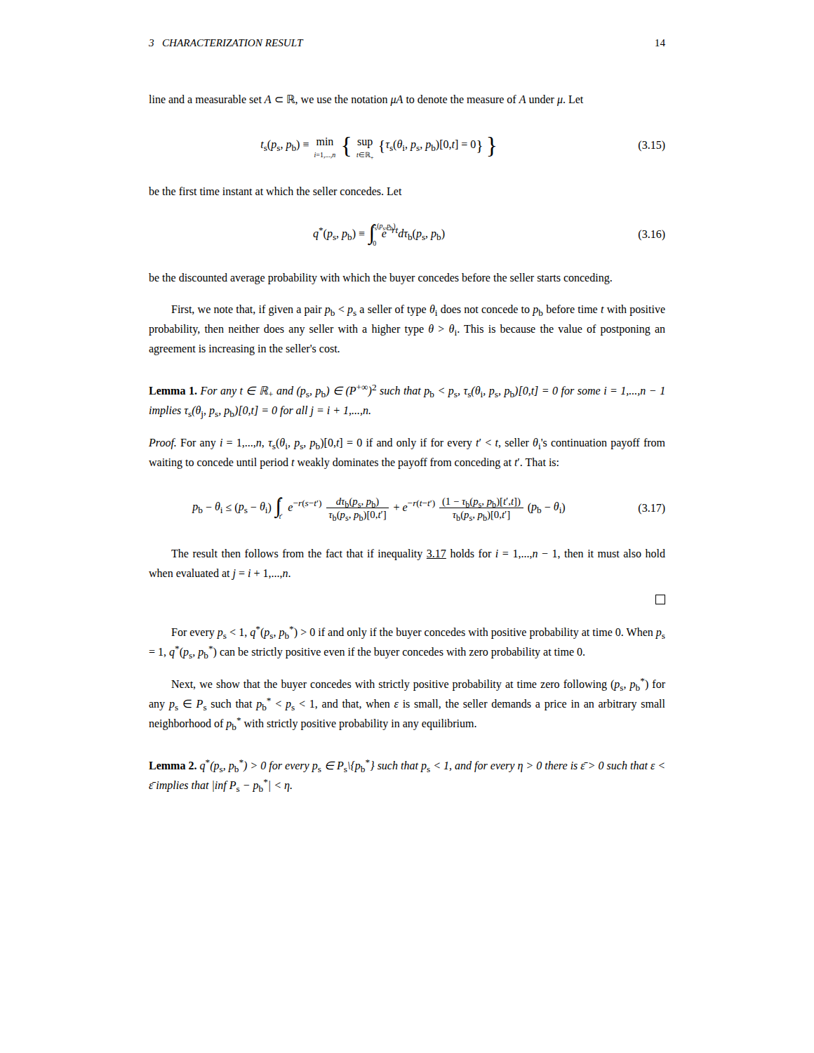3 CHARACTERIZATION RESULT
14
line and a measurable set A ⊂ ℝ, we use the notation μA to denote the measure of A under μ. Let
ts(ps, pb) ≡ min i=1,...,n { sup t∈ℝ+ {τs(θi, ps, pb)[0,t] = 0} }
(3.15)
be the first time instant at which the seller concedes. Let
q*(ps, pb) ≡ ts(ps,pb)∫0 e−rtdτb(ps, pb)
(3.16)
be the discounted average probability with which the buyer concedes before the seller starts conceding.
First, we note that, if given a pair pb < ps a seller of type θi does not concede to pb before time t with positive probability, then neither does any seller with a higher type θ > θi. This is because the value of postponing an agreement is increasing in the seller's cost.
Lemma 1. For any t ∈ ℝ+ and (ps, pb) ∈ (P+∞)2 such that pb < ps, τs(θi, ps, pb)[0,t] = 0 for some i = 1,...,n − 1 implies τs(θj, ps, pb)[0,t] = 0 for all j = i + 1,...,n.
Proof. For any i = 1,...,n, τs(θi, ps, pb)[0,t] = 0 if and only if for every t′ < t, seller θi's continuation payoff from waiting to concede until period t weakly dominates the payoff from conceding at t′. That is:
pb − θi ≤ (ps − θi) t∫t′ e−r(s−t′) dτb(ps, pb) τb(ps, pb)[0,t′] + e−r(t−t′) (1 − τb(ps, pb)[t′,t]) τb(ps, pb)[0,t′] (pb − θi)
(3.17)
The result then follows from the fact that if inequality 3.17 holds for i = 1,...,n − 1, then it must also hold when evaluated at j = i + 1,...,n.
For every ps < 1, q*(ps, pb*) > 0 if and only if the buyer concedes with positive probability at time 0. When ps = 1, q*(ps, pb*) can be strictly positive even if the buyer concedes with zero probability at time 0.
Next, we show that the buyer concedes with strictly positive probability at time zero following (ps, pb*) for any ps ∈ Ps such that pb* < ps < 1, and that, when ε is small, the seller demands a price in an arbitrary small neighborhood of pb* with strictly positive probability in any equilibrium.
Lemma 2. q*(ps, pb*) > 0 for every ps ∈ Ps\{pb*} such that ps < 1, and for every η > 0 there is ε̄ > 0 such that ε < ε̄ implies that |inf Ps − pb*| < η.